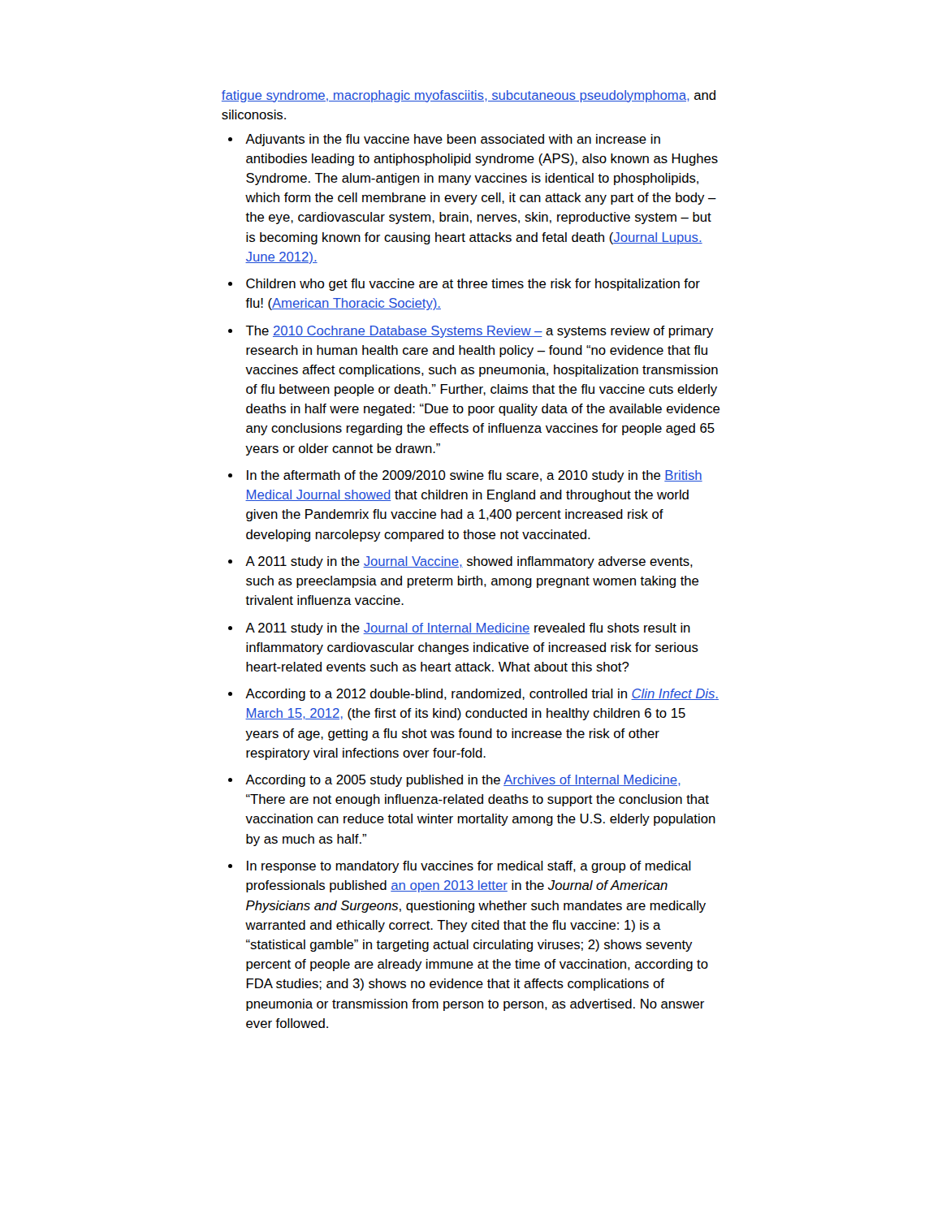fatigue syndrome, macrophagic myofasciitis, subcutaneous pseudolymphoma, and siliconosis.
Adjuvants in the flu vaccine have been associated with an increase in antibodies leading to antiphospholipid syndrome (APS), also known as Hughes Syndrome. The alum-antigen in many vaccines is identical to phospholipids, which form the cell membrane in every cell, it can attack any part of the body – the eye, cardiovascular system, brain, nerves, skin, reproductive system – but is becoming known for causing heart attacks and fetal death (Journal Lupus. June 2012).
Children who get flu vaccine are at three times the risk for hospitalization for flu! (American Thoracic Society).
The 2010 Cochrane Database Systems Review – a systems review of primary research in human health care and health policy – found “no evidence that flu vaccines affect complications, such as pneumonia, hospitalization transmission of flu between people or death.” Further, claims that the flu vaccine cuts elderly deaths in half were negated: “Due to poor quality data of the available evidence any conclusions regarding the effects of influenza vaccines for people aged 65 years or older cannot be drawn.”
In the aftermath of the 2009/2010 swine flu scare, a 2010 study in the British Medical Journal showed that children in England and throughout the world given the Pandemrix flu vaccine had a 1,400 percent increased risk of developing narcolepsy compared to those not vaccinated.
A 2011 study in the Journal Vaccine, showed inflammatory adverse events, such as preeclampsia and preterm birth, among pregnant women taking the trivalent influenza vaccine.
A 2011 study in the Journal of Internal Medicine revealed flu shots result in inflammatory cardiovascular changes indicative of increased risk for serious heart-related events such as heart attack. What about this shot?
According to a 2012 double-blind, randomized, controlled trial in Clin Infect Dis. March 15, 2012, (the first of its kind) conducted in healthy children 6 to 15 years of age, getting a flu shot was found to increase the risk of other respiratory viral infections over four-fold.
According to a 2005 study published in the Archives of Internal Medicine, “There are not enough influenza-related deaths to support the conclusion that vaccination can reduce total winter mortality among the U.S. elderly population by as much as half.”
In response to mandatory flu vaccines for medical staff, a group of medical professionals published an open 2013 letter in the Journal of American Physicians and Surgeons, questioning whether such mandates are medically warranted and ethically correct. They cited that the flu vaccine: 1) is a “statistical gamble” in targeting actual circulating viruses; 2) shows seventy percent of people are already immune at the time of vaccination, according to FDA studies; and 3) shows no evidence that it affects complications of pneumonia or transmission from person to person, as advertised. No answer ever followed.